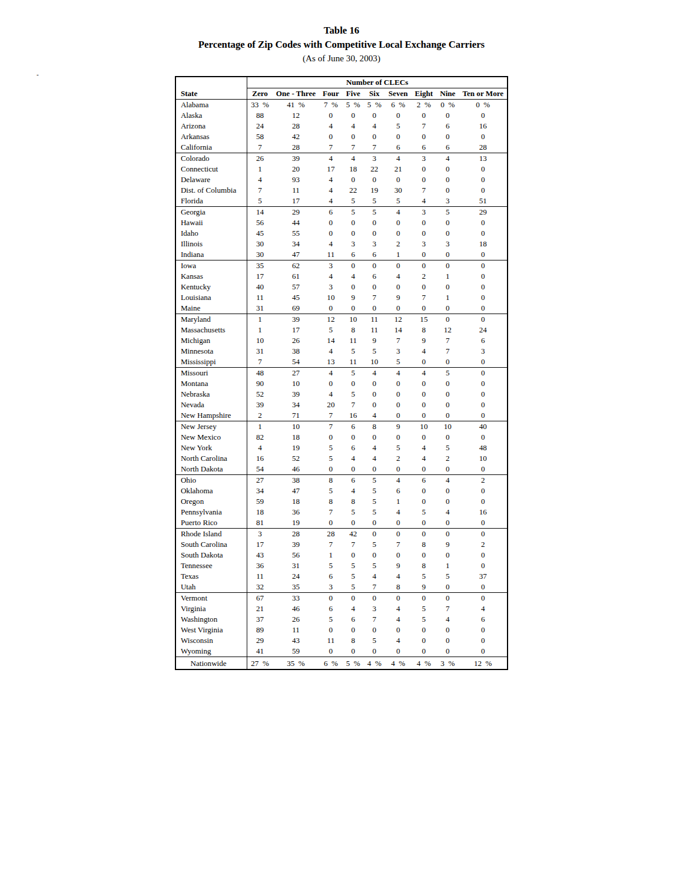Table 16
Percentage of Zip Codes with Competitive Local Exchange Carriers
(As of June 30, 2003)
-
| | Number of CLECs |
| --- | --- |
| State | Zero | One - Three | Four | Five | Six | Seven | Eight | Nine | Ten or More |
| Alabama | 33 % | 41 % | 7 % | 5 % | 5 % | 6 % | 2 % | 0 % | 0 % |
| Alaska | 88 | 12 | 0 | 0 | 0 | 0 | 0 | 0 | 0 |
| Arizona | 24 | 28 | 4 | 4 | 4 | 5 | 7 | 6 | 16 |
| Arkansas | 58 | 42 | 0 | 0 | 0 | 0 | 0 | 0 | 0 |
| California | 7 | 28 | 7 | 7 | 7 | 6 | 6 | 6 | 28 |
| Colorado | 26 | 39 | 4 | 4 | 3 | 4 | 3 | 4 | 13 |
| Connecticut | 1 | 20 | 17 | 18 | 22 | 21 | 0 | 0 | 0 |
| Delaware | 4 | 93 | 4 | 0 | 0 | 0 | 0 | 0 | 0 |
| Dist. of Columbia | 7 | 11 | 4 | 22 | 19 | 30 | 7 | 0 | 0 |
| Florida | 5 | 17 | 4 | 5 | 5 | 5 | 4 | 3 | 51 |
| Georgia | 14 | 29 | 6 | 5 | 5 | 4 | 3 | 5 | 29 |
| Hawaii | 56 | 44 | 0 | 0 | 0 | 0 | 0 | 0 | 0 |
| Idaho | 45 | 55 | 0 | 0 | 0 | 0 | 0 | 0 | 0 |
| Illinois | 30 | 34 | 4 | 3 | 3 | 2 | 3 | 3 | 18 |
| Indiana | 30 | 47 | 11 | 6 | 6 | 1 | 0 | 0 | 0 |
| Iowa | 35 | 62 | 3 | 0 | 0 | 0 | 0 | 0 | 0 |
| Kansas | 17 | 61 | 4 | 4 | 6 | 4 | 2 | 1 | 0 |
| Kentucky | 40 | 57 | 3 | 0 | 0 | 0 | 0 | 0 | 0 |
| Louisiana | 11 | 45 | 10 | 9 | 7 | 9 | 7 | 1 | 0 |
| Maine | 31 | 69 | 0 | 0 | 0 | 0 | 0 | 0 | 0 |
| Maryland | 1 | 39 | 12 | 10 | 11 | 12 | 15 | 0 | 0 |
| Massachusetts | 1 | 17 | 5 | 8 | 11 | 14 | 8 | 12 | 24 |
| Michigan | 10 | 26 | 14 | 11 | 9 | 7 | 9 | 7 | 6 |
| Minnesota | 31 | 38 | 4 | 5 | 5 | 3 | 4 | 7 | 3 |
| Mississippi | 7 | 54 | 13 | 11 | 10 | 5 | 0 | 0 | 0 |
| Missouri | 48 | 27 | 4 | 5 | 4 | 4 | 4 | 5 | 0 |
| Montana | 90 | 10 | 0 | 0 | 0 | 0 | 0 | 0 | 0 |
| Nebraska | 52 | 39 | 4 | 5 | 0 | 0 | 0 | 0 | 0 |
| Nevada | 39 | 34 | 20 | 7 | 0 | 0 | 0 | 0 | 0 |
| New Hampshire | 2 | 71 | 7 | 16 | 4 | 0 | 0 | 0 | 0 |
| New Jersey | 1 | 10 | 7 | 6 | 8 | 9 | 10 | 10 | 40 |
| New Mexico | 82 | 18 | 0 | 0 | 0 | 0 | 0 | 0 | 0 |
| New York | 4 | 19 | 5 | 6 | 4 | 5 | 4 | 5 | 48 |
| North Carolina | 16 | 52 | 5 | 4 | 4 | 2 | 4 | 2 | 10 |
| North Dakota | 54 | 46 | 0 | 0 | 0 | 0 | 0 | 0 | 0 |
| Ohio | 27 | 38 | 8 | 6 | 5 | 4 | 6 | 4 | 2 |
| Oklahoma | 34 | 47 | 5 | 4 | 5 | 6 | 0 | 0 | 0 |
| Oregon | 59 | 18 | 8 | 8 | 5 | 1 | 0 | 0 | 0 |
| Pennsylvania | 18 | 36 | 7 | 5 | 5 | 4 | 5 | 4 | 16 |
| Puerto Rico | 81 | 19 | 0 | 0 | 0 | 0 | 0 | 0 | 0 |
| Rhode Island | 3 | 28 | 28 | 42 | 0 | 0 | 0 | 0 | 0 |
| South Carolina | 17 | 39 | 7 | 7 | 5 | 7 | 8 | 9 | 2 |
| South Dakota | 43 | 56 | 1 | 0 | 0 | 0 | 0 | 0 | 0 |
| Tennessee | 36 | 31 | 5 | 5 | 5 | 9 | 8 | 1 | 0 |
| Texas | 11 | 24 | 6 | 5 | 4 | 4 | 5 | 5 | 37 |
| Utah | 32 | 35 | 3 | 5 | 7 | 8 | 9 | 0 | 0 |
| Vermont | 67 | 33 | 0 | 0 | 0 | 0 | 0 | 0 | 0 |
| Virginia | 21 | 46 | 6 | 4 | 3 | 4 | 5 | 7 | 4 |
| Washington | 37 | 26 | 5 | 6 | 7 | 4 | 5 | 4 | 6 |
| West Virginia | 89 | 11 | 0 | 0 | 0 | 0 | 0 | 0 | 0 |
| Wisconsin | 29 | 43 | 11 | 8 | 5 | 4 | 0 | 0 | 0 |
| Wyoming | 41 | 59 | 0 | 0 | 0 | 0 | 0 | 0 | 0 |
| Nationwide | 27 % | 35 % | 6 % | 5 % | 4 % | 4 % | 4 % | 3 % | 12 % |